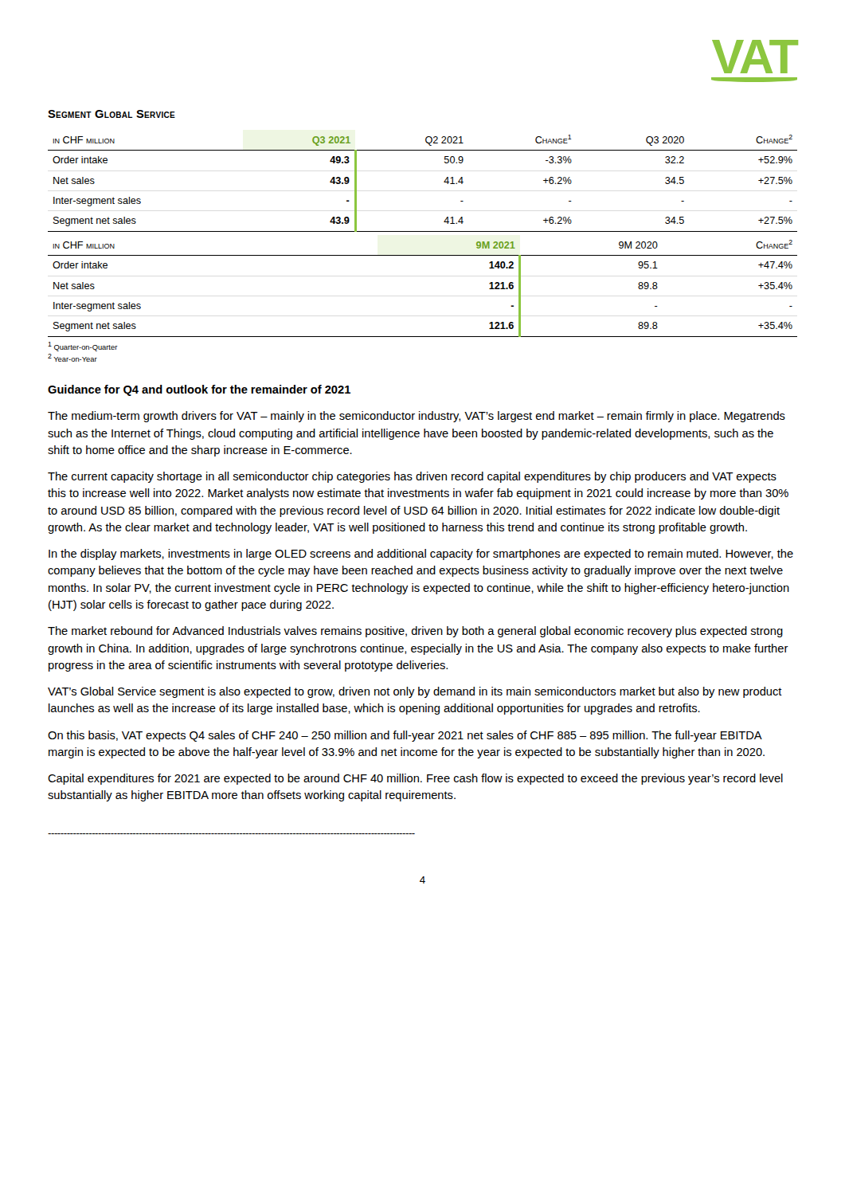VAT
Segment Global Service
| in CHF million | Q3 2021 | Q2 2021 | Change 1 | Q3 2020 | Change 2 |
| --- | --- | --- | --- | --- | --- |
| Order intake | 49.3 | 50.9 | -3.3% | 32.2 | +52.9% |
| Net sales | 43.9 | 41.4 | +6.2% | 34.5 | +27.5% |
| Inter-segment sales | - | - | - | - | - |
| Segment net sales | 43.9 | 41.4 | +6.2% | 34.5 | +27.5% |
| in CHF million | | 9M 2021 | 9M 2020 | Change 2 |
| --- | --- | --- | --- | --- |
| Order intake | | 140.2 | 95.1 | +47.4% |
| Net sales | | 121.6 | 89.8 | +35.4% |
| Inter-segment sales | | - | - | - |
| Segment net sales | | 121.6 | 89.8 | +35.4% |
1 Quarter-on-Quarter
2 Year-on-Year
Guidance for Q4 and outlook for the remainder of 2021
The medium-term growth drivers for VAT – mainly in the semiconductor industry, VAT’s largest end market – remain firmly in place. Megatrends such as the Internet of Things, cloud computing and artificial intelligence have been boosted by pandemic-related developments, such as the shift to home office and the sharp increase in E-commerce.
The current capacity shortage in all semiconductor chip categories has driven record capital expenditures by chip producers and VAT expects this to increase well into 2022. Market analysts now estimate that investments in wafer fab equipment in 2021 could increase by more than 30% to around USD 85 billion, compared with the previous record level of USD 64 billion in 2020. Initial estimates for 2022 indicate low double-digit growth. As the clear market and technology leader, VAT is well positioned to harness this trend and continue its strong profitable growth.
In the display markets, investments in large OLED screens and additional capacity for smartphones are expected to remain muted. However, the company believes that the bottom of the cycle may have been reached and expects business activity to gradually improve over the next twelve months. In solar PV, the current investment cycle in PERC technology is expected to continue, while the shift to higher-efficiency hetero-junction (HJT) solar cells is forecast to gather pace during 2022.
The market rebound for Advanced Industrials valves remains positive, driven by both a general global economic recovery plus expected strong growth in China. In addition, upgrades of large synchrotrons continue, especially in the US and Asia. The company also expects to make further progress in the area of scientific instruments with several prototype deliveries.
VAT’s Global Service segment is also expected to grow, driven not only by demand in its main semiconductors market but also by new product launches as well as the increase of its large installed base, which is opening additional opportunities for upgrades and retrofits.
On this basis, VAT expects Q4 sales of CHF 240 – 250 million and full-year 2021 net sales of CHF 885 – 895 million. The full-year EBITDA margin is expected to be above the half-year level of 33.9% and net income for the year is expected to be substantially higher than in 2020.
Capital expenditures for 2021 are expected to be around CHF 40 million. Free cash flow is expected to exceed the previous year’s record level substantially as higher EBITDA more than offsets working capital requirements.
---------------------------------------------------------------------------------------------------------------------
4